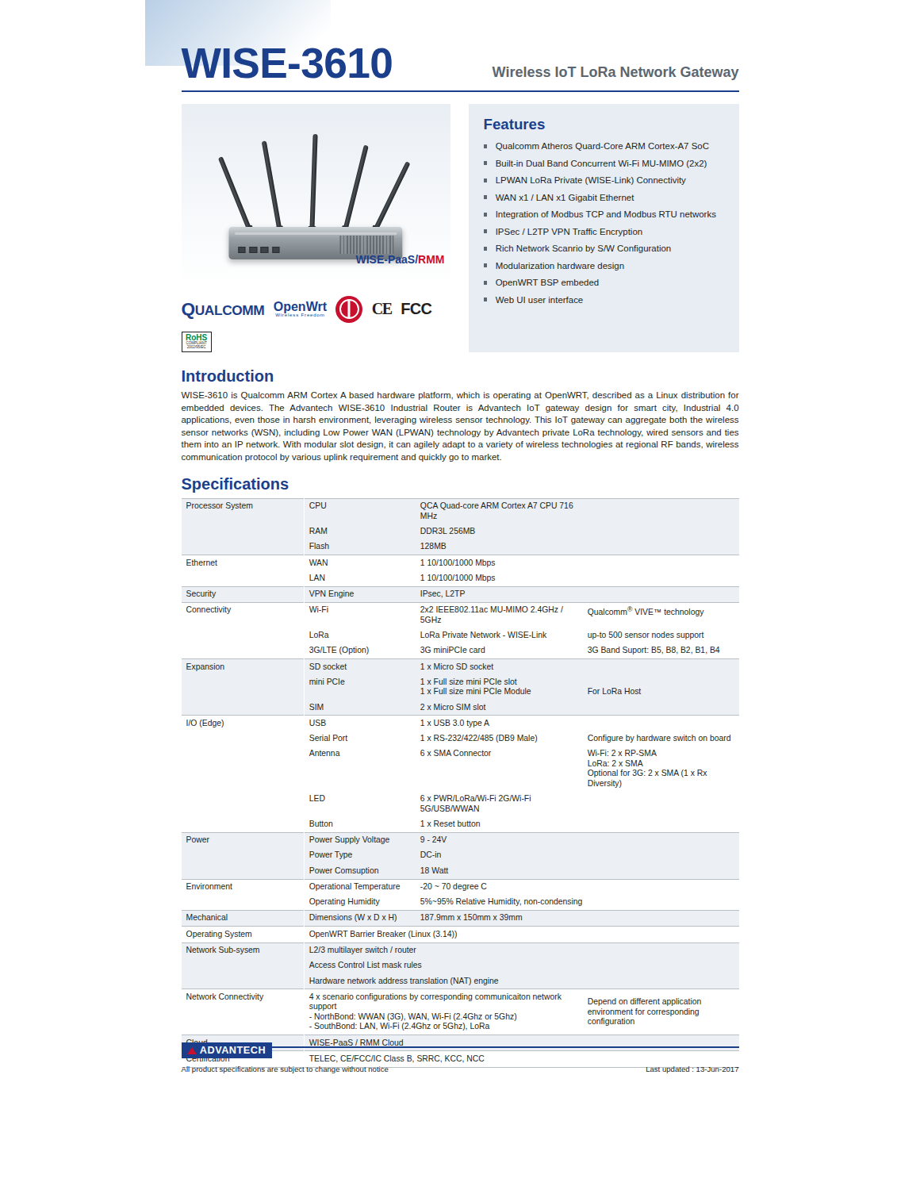WISE-3610
Wireless IoT LoRa Network Gateway
WISE-PaaS/RMM
QUALCOMM OpenWrtWireless Freedom CE FCC RoHS COMPLIANT 2002/95/EC
Features
Qualcomm Atheros Quard-Core ARM Cortex-A7 SoC
Built-in Dual Band Concurrent Wi-Fi MU-MIMO (2x2)
LPWAN LoRa Private (WISE-Link) Connectivity
WAN x1 / LAN x1 Gigabit Ethernet
Integration of Modbus TCP and Modbus RTU networks
IPSec / L2TP VPN Traffic Encryption
Rich Network Scanrio by S/W Configuration
Modularization hardware design
OpenWRT BSP embeded
Web UI user interface
Introduction
WISE-3610 is Qualcomm ARM Cortex A based hardware platform, which is operating at OpenWRT, described as a Linux distribution for embedded devices. The Advantech WISE-3610 Industrial Router is Advantech IoT gateway design for smart city, Industrial 4.0 applications, even those in harsh environment, leveraging wireless sensor technology. This IoT gateway can aggregate both the wireless sensor networks (WSN), including Low Power WAN (LPWAN) technology by Advantech private LoRa technology, wired sensors and ties them into an IP network. With modular slot design, it can agilely adapt to a variety of wireless technologies at regional RF bands, wireless communication protocol by various uplink requirement and quickly go to market.
Specifications
| Processor System | CPU | QCA Quad-core ARM Cortex A7 CPU 716 MHz | |
| RAM | DDR3L 256MB | |
| Flash | 128MB | |
| Ethernet | WAN | 1 10/100/1000 Mbps | |
| LAN | 1 10/100/1000 Mbps | |
| Security | VPN Engine | IPsec, L2TP | |
| Connectivity | Wi-Fi | 2x2 IEEE802.11ac MU-MIMO 2.4GHz / 5GHz | Qualcomm ® VIVE™ technology |
| LoRa | LoRa Private Network - WISE-Link | up-to 500 sensor nodes support |
| 3G/LTE (Option) | 3G miniPCIe card | 3G Band Suport: B5, B8, B2, B1, B4 |
| Expansion | SD socket | 1 x Micro SD socket | |
| mini PCIe | 1 x Full size mini PCIe slot 1 x Full size mini PCIe Module | For LoRa Host |
| SIM | 2 x Micro SIM slot | |
| I/O (Edge) | USB | 1 x USB 3.0 type A | |
| Serial Port | 1 x RS-232/422/485 (DB9 Male) | Configure by hardware switch on board |
| Antenna | 6 x SMA Connector | Wi-Fi: 2 x RP-SMA LoRa: 2 x SMA Optional for 3G: 2 x SMA (1 x Rx Diversity) |
| LED | 6 x PWR/LoRa/Wi-Fi 2G/Wi-Fi 5G/USB/WWAN | |
| Button | 1 x Reset button | |
| Power | Power Supply Voltage | 9 - 24V | |
| Power Type | DC-in | |
| Power Comsuption | 18 Watt | |
| Environment | Operational Temperature | -20 ~ 70 degree C | |
| Operating Humidity | 5%~95% Relative Humidity, non-condensing |
| Mechanical | Dimensions (W x D x H) | 187.9mm x 150mm x 39mm | |
| Operating System | OpenWRT Barrier Breaker (Linux (3.14)) |
| Network Sub-sysem | L2/3 multilayer switch / router |
| Access Control List mask rules |
| Hardware network address translation (NAT) engine |
| Network Connectivity | 4 x scenario configurations by corresponding communicaiton network support - NorthBond: WWAN (3G), WAN, Wi-Fi (2.4Ghz or 5Ghz) - SouthBond: LAN, Wi-Fi (2.4Ghz or 5Ghz), LoRa | Depend on different application environment for corresponding configuration |
| Cloud | WISE-PaaS / RMM Cloud |
| Certification | TELEC, CE/FCC/IC Class B, SRRC, KCC, NCC |
ADVANTECH
All product specifications are subject to change without notice Last updated : 13-Jun-2017